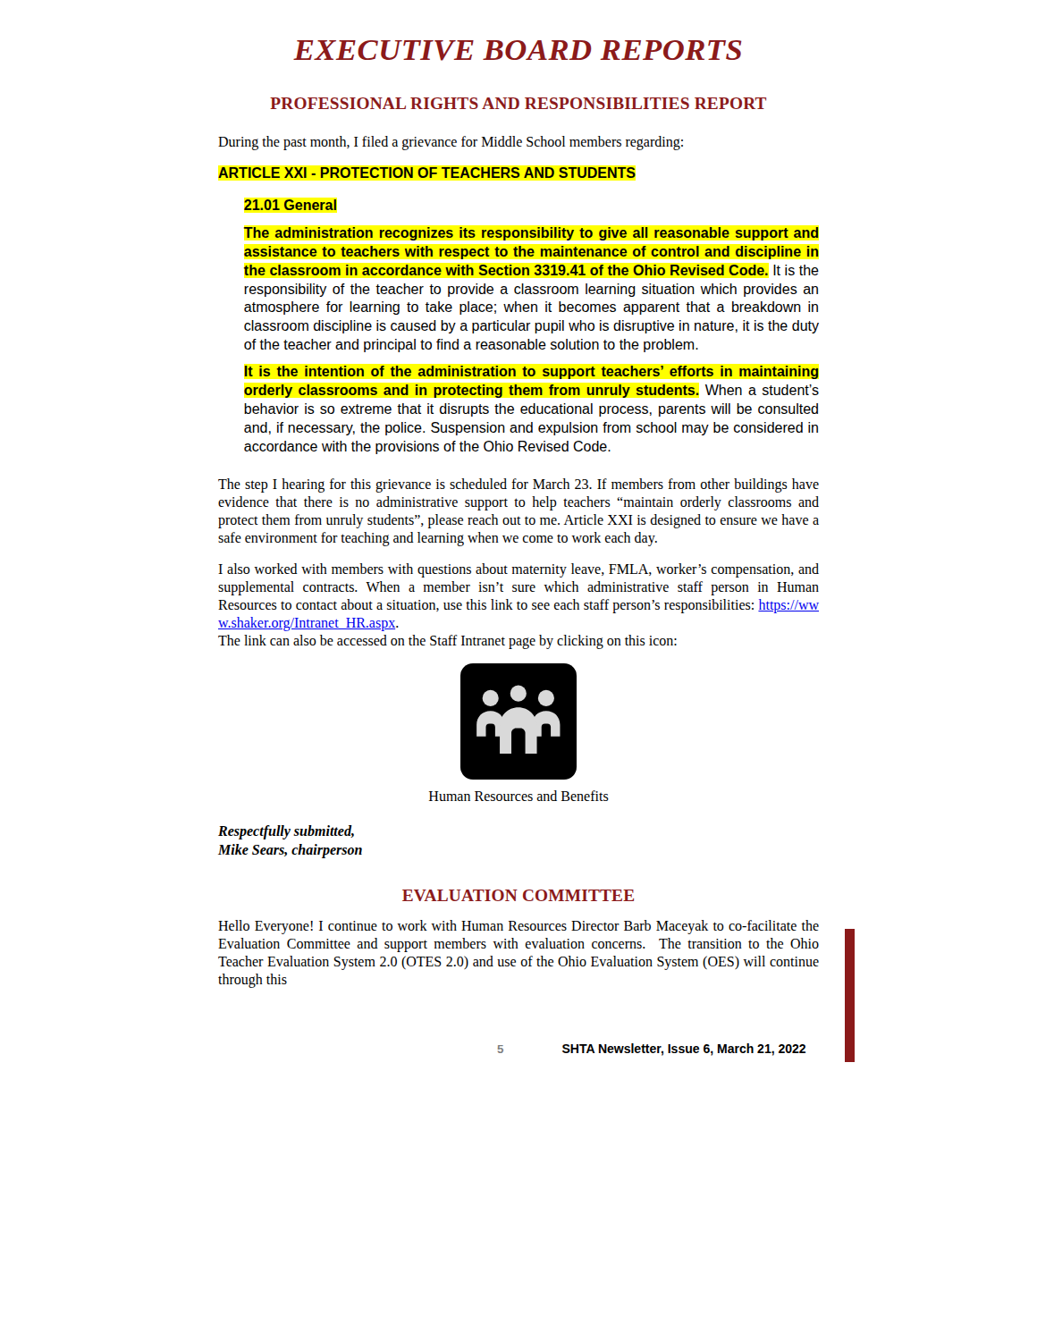EXECUTIVE BOARD REPORTS
PROFESSIONAL RIGHTS AND RESPONSIBILITIES REPORT
During the past month, I filed a grievance for Middle School members regarding:
ARTICLE XXI - PROTECTION OF TEACHERS AND STUDENTS
21.01 General
The administration recognizes its responsibility to give all reasonable support and assistance to teachers with respect to the maintenance of control and discipline in the classroom in accordance with Section 3319.41 of the Ohio Revised Code. It is the responsibility of the teacher to provide a classroom learning situation which provides an atmosphere for learning to take place; when it becomes apparent that a breakdown in classroom discipline is caused by a particular pupil who is disruptive in nature, it is the duty of the teacher and principal to find a reasonable solution to the problem.
It is the intention of the administration to support teachers’ efforts in maintaining orderly classrooms and in protecting them from unruly students. When a student’s behavior is so extreme that it disrupts the educational process, parents will be consulted and, if necessary, the police. Suspension and expulsion from school may be considered in accordance with the provisions of the Ohio Revised Code.
The step I hearing for this grievance is scheduled for March 23. If members from other buildings have evidence that there is no administrative support to help teachers “maintain orderly classrooms and protect them from unruly students”, please reach out to me. Article XXI is designed to ensure we have a safe environment for teaching and learning when we come to work each day.
I also worked with members with questions about maternity leave, FMLA, worker’s compensation, and supplemental contracts. When a member isn’t sure which administrative staff person in Human Resources to contact about a situation, use this link to see each staff person’s responsibilities: https://www.shaker.org/Intranet_HR.aspx.
The link can also be accessed on the Staff Intranet page by clicking on this icon:
Human Resources and Benefits
Respectfully submitted,
Mike Sears, chairperson
EVALUATION COMMITTEE
Hello Everyone! I continue to work with Human Resources Director Barb Maceyak to co-facilitate the Evaluation Committee and support members with evaluation concerns. The transition to the Ohio Teacher Evaluation System 2.0 (OTES 2.0) and use of the Ohio Evaluation System (OES) will continue through this
5 SHTA Newsletter, Issue 6, March 21, 2022